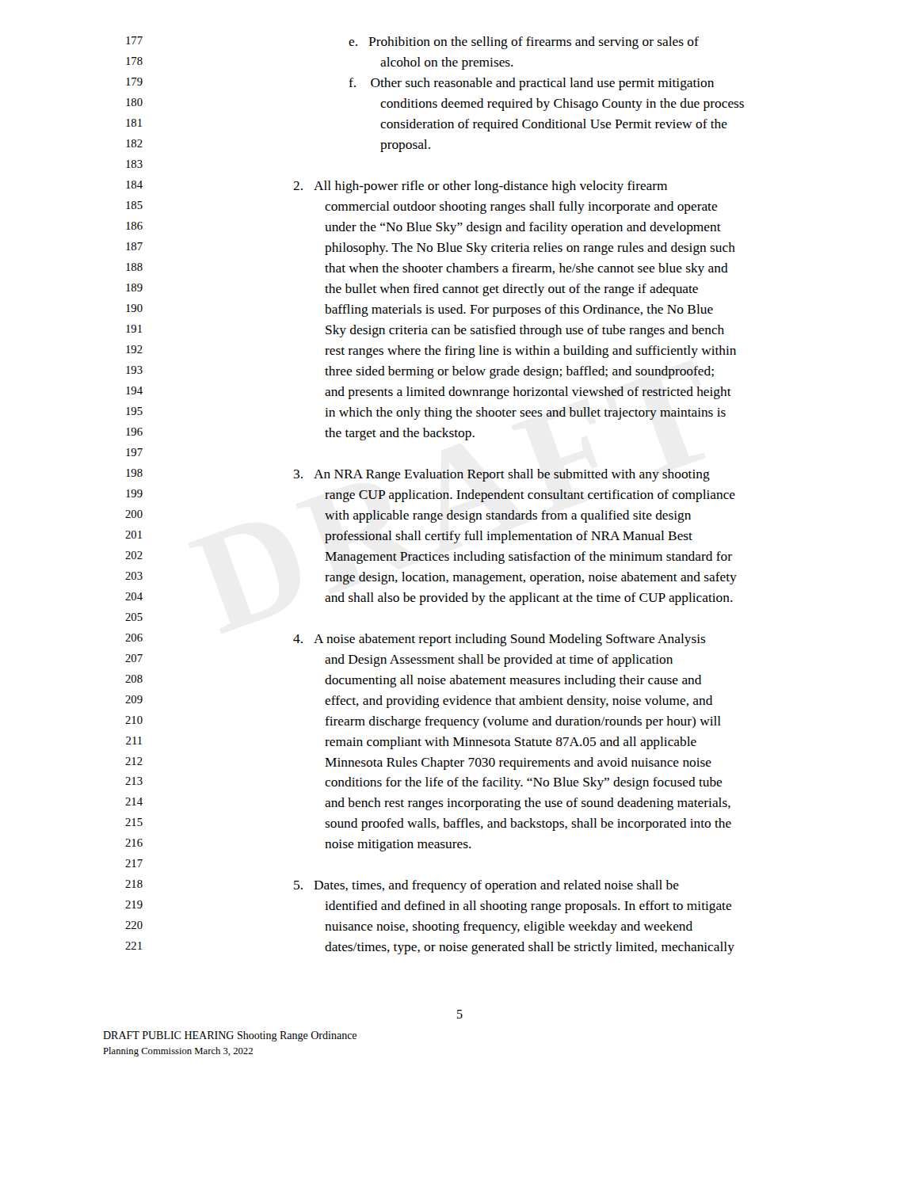DRAFT
| 177 | e. Prohibition on the selling of firearms and serving or sales of |
| 178 | alcohol on the premises. |
| 179 | f. Other such reasonable and practical land use permit mitigation |
| 180 | conditions deemed required by Chisago County in the due process |
| 181 | consideration of required Conditional Use Permit review of the |
| 182 | proposal. |
| 183 | |
| 184 | 2. All high-power rifle or other long-distance high velocity firearm |
| 185 | commercial outdoor shooting ranges shall fully incorporate and operate |
| 186 | under the “No Blue Sky” design and facility operation and development |
| 187 | philosophy. The No Blue Sky criteria relies on range rules and design such |
| 188 | that when the shooter chambers a firearm, he/she cannot see blue sky and |
| 189 | the bullet when fired cannot get directly out of the range if adequate |
| 190 | baffling materials is used. For purposes of this Ordinance, the No Blue |
| 191 | Sky design criteria can be satisfied through use of tube ranges and bench |
| 192 | rest ranges where the firing line is within a building and sufficiently within |
| 193 | three sided berming or below grade design; baffled; and soundproofed; |
| 194 | and presents a limited downrange horizontal viewshed of restricted height |
| 195 | in which the only thing the shooter sees and bullet trajectory maintains is |
| 196 | the target and the backstop. |
| 197 | |
| 198 | 3. An NRA Range Evaluation Report shall be submitted with any shooting |
| 199 | range CUP application. Independent consultant certification of compliance |
| 200 | with applicable range design standards from a qualified site design |
| 201 | professional shall certify full implementation of NRA Manual Best |
| 202 | Management Practices including satisfaction of the minimum standard for |
| 203 | range design, location, management, operation, noise abatement and safety |
| 204 | and shall also be provided by the applicant at the time of CUP application. |
| 205 | |
| 206 | 4. A noise abatement report including Sound Modeling Software Analysis |
| 207 | and Design Assessment shall be provided at time of application |
| 208 | documenting all noise abatement measures including their cause and |
| 209 | effect, and providing evidence that ambient density, noise volume, and |
| 210 | firearm discharge frequency (volume and duration/rounds per hour) will |
| 211 | remain compliant with Minnesota Statute 87A.05 and all applicable |
| 212 | Minnesota Rules Chapter 7030 requirements and avoid nuisance noise |
| 213 | conditions for the life of the facility. “No Blue Sky” design focused tube |
| 214 | and bench rest ranges incorporating the use of sound deadening materials, |
| 215 | sound proofed walls, baffles, and backstops, shall be incorporated into the |
| 216 | noise mitigation measures. |
| 217 | |
| 218 | 5. Dates, times, and frequency of operation and related noise shall be |
| 219 | identified and defined in all shooting range proposals. In effort to mitigate |
| 220 | nuisance noise, shooting frequency, eligible weekday and weekend |
| 221 | dates/times, type, or noise generated shall be strictly limited, mechanically |
5
DRAFT PUBLIC HEARING Shooting Range Ordinance
Planning Commission March 3, 2022